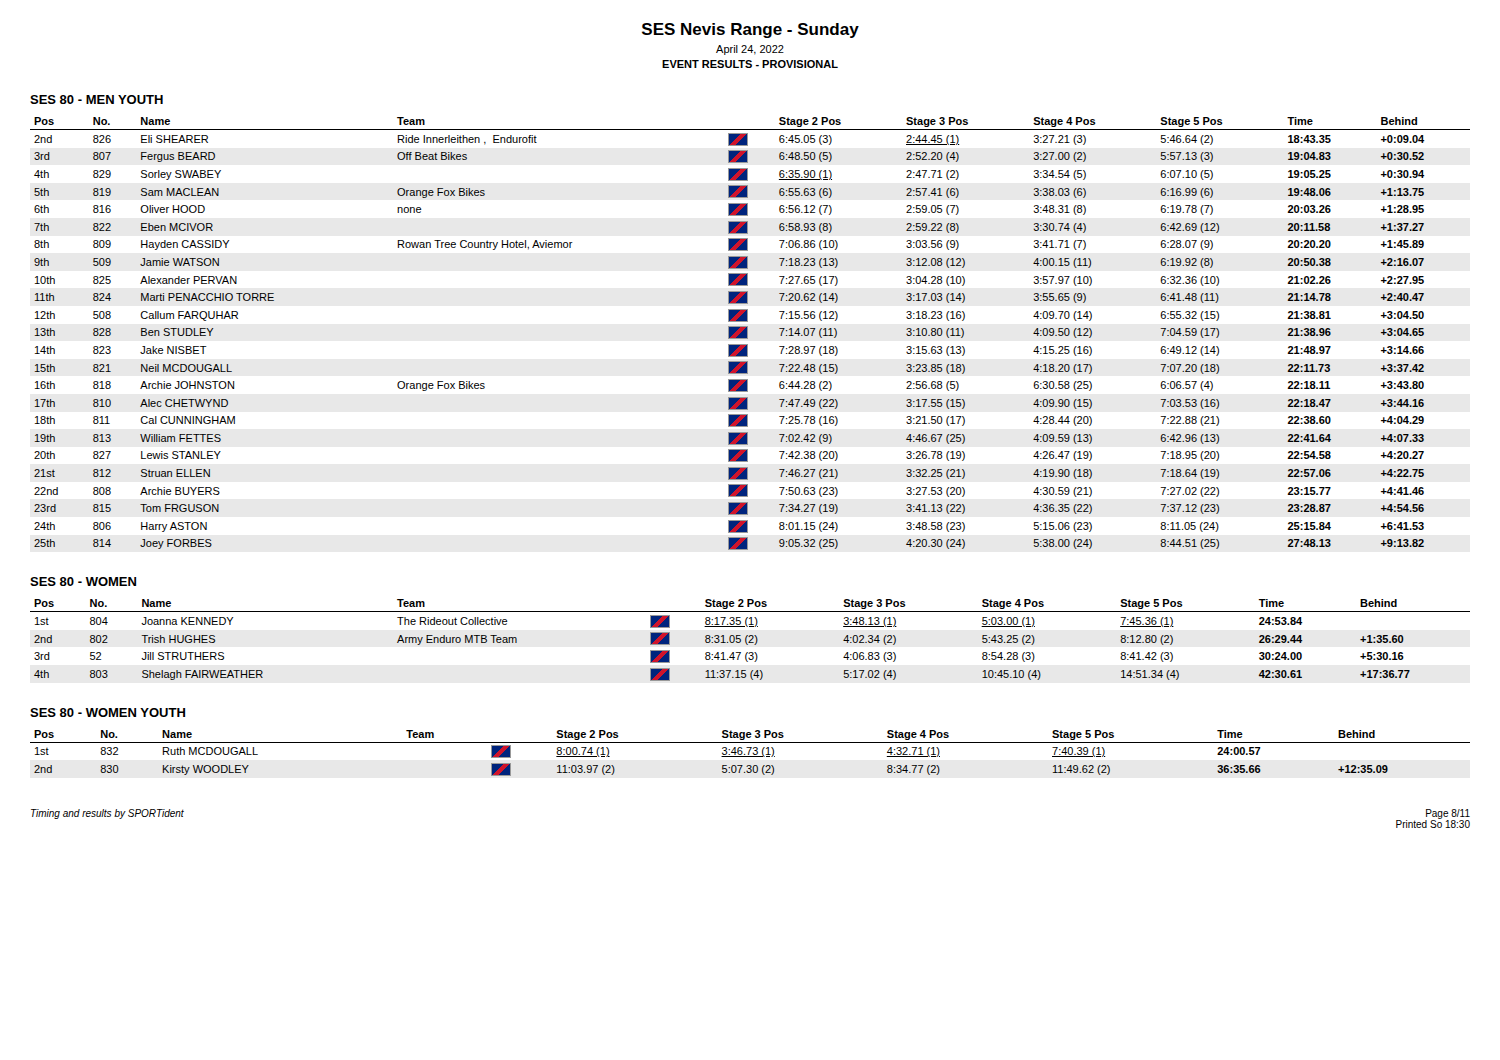SES Nevis Range - Sunday
April 24, 2022
EVENT RESULTS - PROVISIONAL
SES 80 - MEN YOUTH
| Pos | No. | Name | Team | | Stage 2 Pos | Stage 3 Pos | Stage 4 Pos | Stage 5 Pos | Time | Behind |
| --- | --- | --- | --- | --- | --- | --- | --- | --- | --- | --- |
| 2nd | 826 | Eli SHEARER | Ride Innerleithen , Endurofit | | 6:45.05 (3) | 2:44.45 (1) | 3:27.21 (3) | 5:46.64 (2) | 18:43.35 | +0:09.04 |
| 3rd | 807 | Fergus BEARD | Off Beat Bikes | | 6:48.50 (5) | 2:52.20 (4) | 3:27.00 (2) | 5:57.13 (3) | 19:04.83 | +0:30.52 |
| 4th | 829 | Sorley SWABEY | | | 6:35.90 (1) | 2:47.71 (2) | 3:34.54 (5) | 6:07.10 (5) | 19:05.25 | +0:30.94 |
| 5th | 819 | Sam MACLEAN | Orange Fox Bikes | | 6:55.63 (6) | 2:57.41 (6) | 3:38.03 (6) | 6:16.99 (6) | 19:48.06 | +1:13.75 |
| 6th | 816 | Oliver HOOD | none | | 6:56.12 (7) | 2:59.05 (7) | 3:48.31 (8) | 6:19.78 (7) | 20:03.26 | +1:28.95 |
| 7th | 822 | Eben MCIVOR | | | 6:58.93 (8) | 2:59.22 (8) | 3:30.74 (4) | 6:42.69 (12) | 20:11.58 | +1:37.27 |
| 8th | 809 | Hayden CASSIDY | Rowan Tree Country Hotel, Aviemor | | 7:06.86 (10) | 3:03.56 (9) | 3:41.71 (7) | 6:28.07 (9) | 20:20.20 | +1:45.89 |
| 9th | 509 | Jamie WATSON | | | 7:18.23 (13) | 3:12.08 (12) | 4:00.15 (11) | 6:19.92 (8) | 20:50.38 | +2:16.07 |
| 10th | 825 | Alexander PERVAN | | | 7:27.65 (17) | 3:04.28 (10) | 3:57.97 (10) | 6:32.36 (10) | 21:02.26 | +2:27.95 |
| 11th | 824 | Marti PENACCHIO TORRE | | | 7:20.62 (14) | 3:17.03 (14) | 3:55.65 (9) | 6:41.48 (11) | 21:14.78 | +2:40.47 |
| 12th | 508 | Callum FARQUHAR | | | 7:15.56 (12) | 3:18.23 (16) | 4:09.70 (14) | 6:55.32 (15) | 21:38.81 | +3:04.50 |
| 13th | 828 | Ben STUDLEY | | | 7:14.07 (11) | 3:10.80 (11) | 4:09.50 (12) | 7:04.59 (17) | 21:38.96 | +3:04.65 |
| 14th | 823 | Jake NISBET | | | 7:28.97 (18) | 3:15.63 (13) | 4:15.25 (16) | 6:49.12 (14) | 21:48.97 | +3:14.66 |
| 15th | 821 | Neil MCDOUGALL | | | 7:22.48 (15) | 3:23.85 (18) | 4:18.20 (17) | 7:07.20 (18) | 22:11.73 | +3:37.42 |
| 16th | 818 | Archie JOHNSTON | Orange Fox Bikes | | 6:44.28 (2) | 2:56.68 (5) | 6:30.58 (25) | 6:06.57 (4) | 22:18.11 | +3:43.80 |
| 17th | 810 | Alec CHETWYND | | | 7:47.49 (22) | 3:17.55 (15) | 4:09.90 (15) | 7:03.53 (16) | 22:18.47 | +3:44.16 |
| 18th | 811 | Cal CUNNINGHAM | | | 7:25.78 (16) | 3:21.50 (17) | 4:28.44 (20) | 7:22.88 (21) | 22:38.60 | +4:04.29 |
| 19th | 813 | William FETTES | | | 7:02.42 (9) | 4:46.67 (25) | 4:09.59 (13) | 6:42.96 (13) | 22:41.64 | +4:07.33 |
| 20th | 827 | Lewis STANLEY | | | 7:42.38 (20) | 3:26.78 (19) | 4:26.47 (19) | 7:18.95 (20) | 22:54.58 | +4:20.27 |
| 21st | 812 | Struan ELLEN | | | 7:46.27 (21) | 3:32.25 (21) | 4:19.90 (18) | 7:18.64 (19) | 22:57.06 | +4:22.75 |
| 22nd | 808 | Archie BUYERS | | | 7:50.63 (23) | 3:27.53 (20) | 4:30.59 (21) | 7:27.02 (22) | 23:15.77 | +4:41.46 |
| 23rd | 815 | Tom FRGUSON | | | 7:34.27 (19) | 3:41.13 (22) | 4:36.35 (22) | 7:37.12 (23) | 23:28.87 | +4:54.56 |
| 24th | 806 | Harry ASTON | | | 8:01.15 (24) | 3:48.58 (23) | 5:15.06 (23) | 8:11.05 (24) | 25:15.84 | +6:41.53 |
| 25th | 814 | Joey FORBES | | | 9:05.32 (25) | 4:20.30 (24) | 5:38.00 (24) | 8:44.51 (25) | 27:48.13 | +9:13.82 |
SES 80 - WOMEN
| Pos | No. | Name | Team | | Stage 2 Pos | Stage 3 Pos | Stage 4 Pos | Stage 5 Pos | Time | Behind |
| --- | --- | --- | --- | --- | --- | --- | --- | --- | --- | --- |
| 1st | 804 | Joanna KENNEDY | The Rideout Collective | | 8:17.35 (1) | 3:48.13 (1) | 5:03.00 (1) | 7:45.36 (1) | 24:53.84 | |
| 2nd | 802 | Trish HUGHES | Army Enduro MTB Team | | 8:31.05 (2) | 4:02.34 (2) | 5:43.25 (2) | 8:12.80 (2) | 26:29.44 | +1:35.60 |
| 3rd | 52 | Jill STRUTHERS | | | 8:41.47 (3) | 4:06.83 (3) | 8:54.28 (3) | 8:41.42 (3) | 30:24.00 | +5:30.16 |
| 4th | 803 | Shelagh FAIRWEATHER | | | 11:37.15 (4) | 5:17.02 (4) | 10:45.10 (4) | 14:51.34 (4) | 42:30.61 | +17:36.77 |
SES 80 - WOMEN YOUTH
| Pos | No. | Name | Team | | Stage 2 Pos | Stage 3 Pos | Stage 4 Pos | Stage 5 Pos | Time | Behind |
| --- | --- | --- | --- | --- | --- | --- | --- | --- | --- | --- |
| 1st | 832 | Ruth MCDOUGALL | | | 8:00.74 (1) | 3:46.73 (1) | 4:32.71 (1) | 7:40.39 (1) | 24:00.57 | |
| 2nd | 830 | Kirsty WOODLEY | | | 11:03.97 (2) | 5:07.30 (2) | 8:34.77 (2) | 11:49.62 (2) | 36:35.66 | +12:35.09 |
Timing and results by SPORTident
Page 8/11
Printed So 18:30